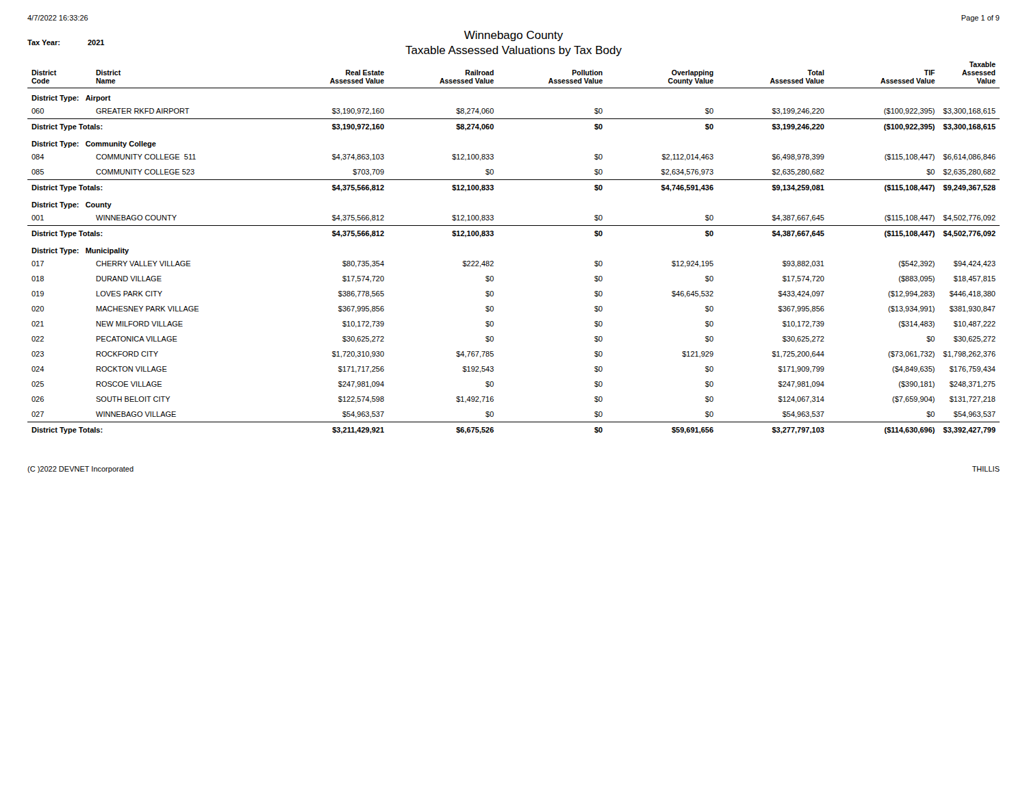4/7/2022 16:33:26
Page 1 of 9
Winnebago County
Taxable Assessed Valuations by Tax Body
Tax Year:2021
| District Code | District Name | Real Estate Assessed Value | Railroad Assessed Value | Pollution Assessed Value | Overlapping County Value | Total Assessed Value | TIF Assessed Value | Taxable Assessed Value |
| --- | --- | --- | --- | --- | --- | --- | --- | --- |
| District Type: Airport | |
| 060 | GREATER RKFD AIRPORT | $3,190,972,160 | $8,274,060 | $0 | $0 | $3,199,246,220 | ($100,922,395) | $3,300,168,615 |
| District Type Totals: | $3,190,972,160 | $8,274,060 | $0 | $0 | $3,199,246,220 | ($100,922,395) | $3,300,168,615 |
| District Type: Community College | |
| 084 | COMMUNITY COLLEGE 511 | $4,374,863,103 | $12,100,833 | $0 | $2,112,014,463 | $6,498,978,399 | ($115,108,447) | $6,614,086,846 |
| 085 | COMMUNITY COLLEGE 523 | $703,709 | $0 | $0 | $2,634,576,973 | $2,635,280,682 | $0 | $2,635,280,682 |
| District Type Totals: | $4,375,566,812 | $12,100,833 | $0 | $4,746,591,436 | $9,134,259,081 | ($115,108,447) | $9,249,367,528 |
| District Type: County | |
| 001 | WINNEBAGO COUNTY | $4,375,566,812 | $12,100,833 | $0 | $0 | $4,387,667,645 | ($115,108,447) | $4,502,776,092 |
| District Type Totals: | $4,375,566,812 | $12,100,833 | $0 | $0 | $4,387,667,645 | ($115,108,447) | $4,502,776,092 |
| District Type: Municipality | |
| 017 | CHERRY VALLEY VILLAGE | $80,735,354 | $222,482 | $0 | $12,924,195 | $93,882,031 | ($542,392) | $94,424,423 |
| 018 | DURAND VILLAGE | $17,574,720 | $0 | $0 | $0 | $17,574,720 | ($883,095) | $18,457,815 |
| 019 | LOVES PARK CITY | $386,778,565 | $0 | $0 | $46,645,532 | $433,424,097 | ($12,994,283) | $446,418,380 |
| 020 | MACHESNEY PARK VILLAGE | $367,995,856 | $0 | $0 | $0 | $367,995,856 | ($13,934,991) | $381,930,847 |
| 021 | NEW MILFORD VILLAGE | $10,172,739 | $0 | $0 | $0 | $10,172,739 | ($314,483) | $10,487,222 |
| 022 | PECATONICA VILLAGE | $30,625,272 | $0 | $0 | $0 | $30,625,272 | $0 | $30,625,272 |
| 023 | ROCKFORD CITY | $1,720,310,930 | $4,767,785 | $0 | $121,929 | $1,725,200,644 | ($73,061,732) | $1,798,262,376 |
| 024 | ROCKTON VILLAGE | $171,717,256 | $192,543 | $0 | $0 | $171,909,799 | ($4,849,635) | $176,759,434 |
| 025 | ROSCOE VILLAGE | $247,981,094 | $0 | $0 | $0 | $247,981,094 | ($390,181) | $248,371,275 |
| 026 | SOUTH BELOIT CITY | $122,574,598 | $1,492,716 | $0 | $0 | $124,067,314 | ($7,659,904) | $131,727,218 |
| 027 | WINNEBAGO VILLAGE | $54,963,537 | $0 | $0 | $0 | $54,963,537 | $0 | $54,963,537 |
| District Type Totals: | $3,211,429,921 | $6,675,526 | $0 | $59,691,656 | $3,277,797,103 | ($114,630,696) | $3,392,427,799 |
(C )2022 DEVNET Incorporated
THILLIS